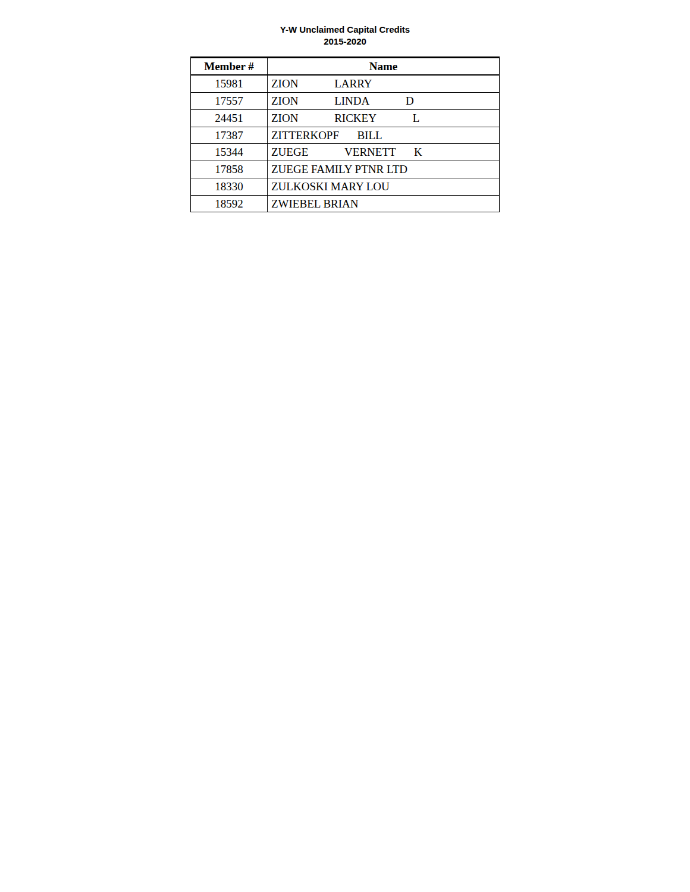Y-W Unclaimed Capital Credits
2015-2020
| Member # | Name |
| --- | --- |
| 15981 | ZION LARRY |
| 17557 | ZION LINDA D |
| 24451 | ZION RICKEY L |
| 17387 | ZITTERKOPF BILL |
| 15344 | ZUEGE VERNETT K |
| 17858 | ZUEGE FAMILY PTNR LTD |
| 18330 | ZULKOSKI MARY LOU |
| 18592 | ZWIEBEL BRIAN |